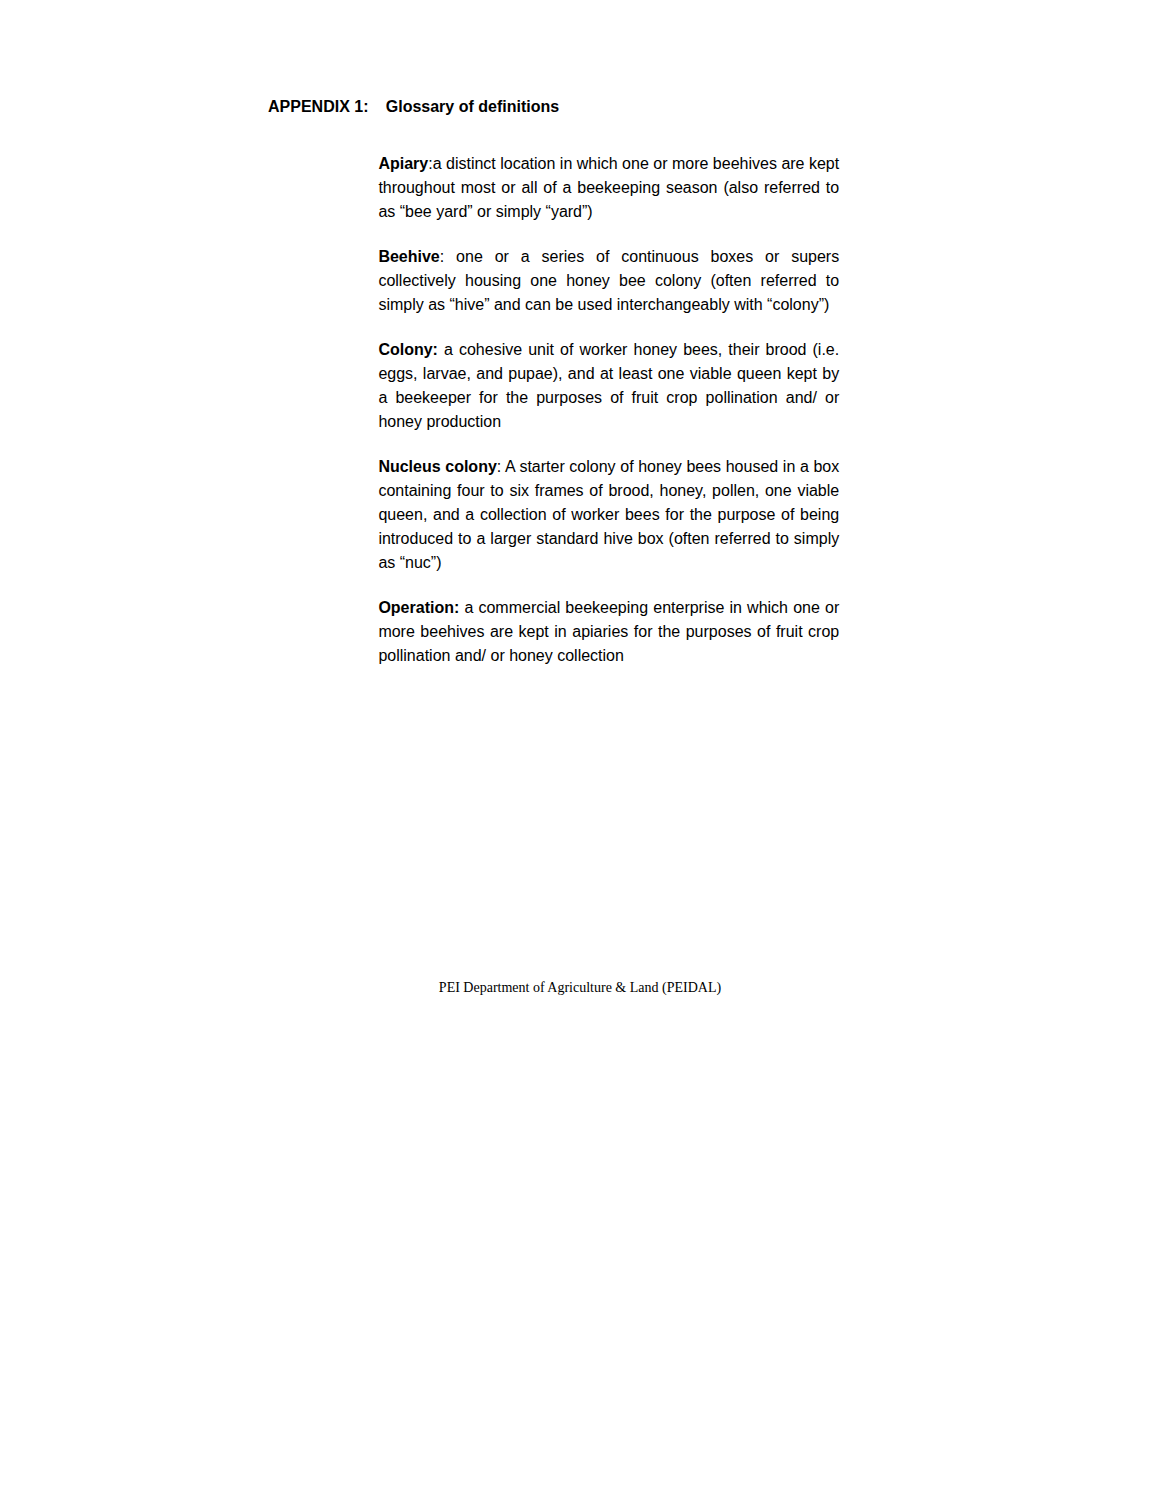APPENDIX 1: Glossary of definitions
Apiary:a distinct location in which one or more beehives are kept throughout most or all of a beekeeping season (also referred to as “bee yard” or simply “yard”)
Beehive: one or a series of continuous boxes or supers collectively housing one honey bee colony (often referred to simply as “hive” and can be used interchangeably with “colony”)
Colony: a cohesive unit of worker honey bees, their brood (i.e. eggs, larvae, and pupae), and at least one viable queen kept by a beekeeper for the purposes of fruit crop pollination and/ or honey production
Nucleus colony: A starter colony of honey bees housed in a box containing four to six frames of brood, honey, pollen, one viable queen, and a collection of worker bees for the purpose of being introduced to a larger standard hive box (often referred to simply as “nuc”)
Operation: a commercial beekeeping enterprise in which one or more beehives are kept in apiaries for the purposes of fruit crop pollination and/ or honey collection
PEI Department of Agriculture & Land (PEIDAL)